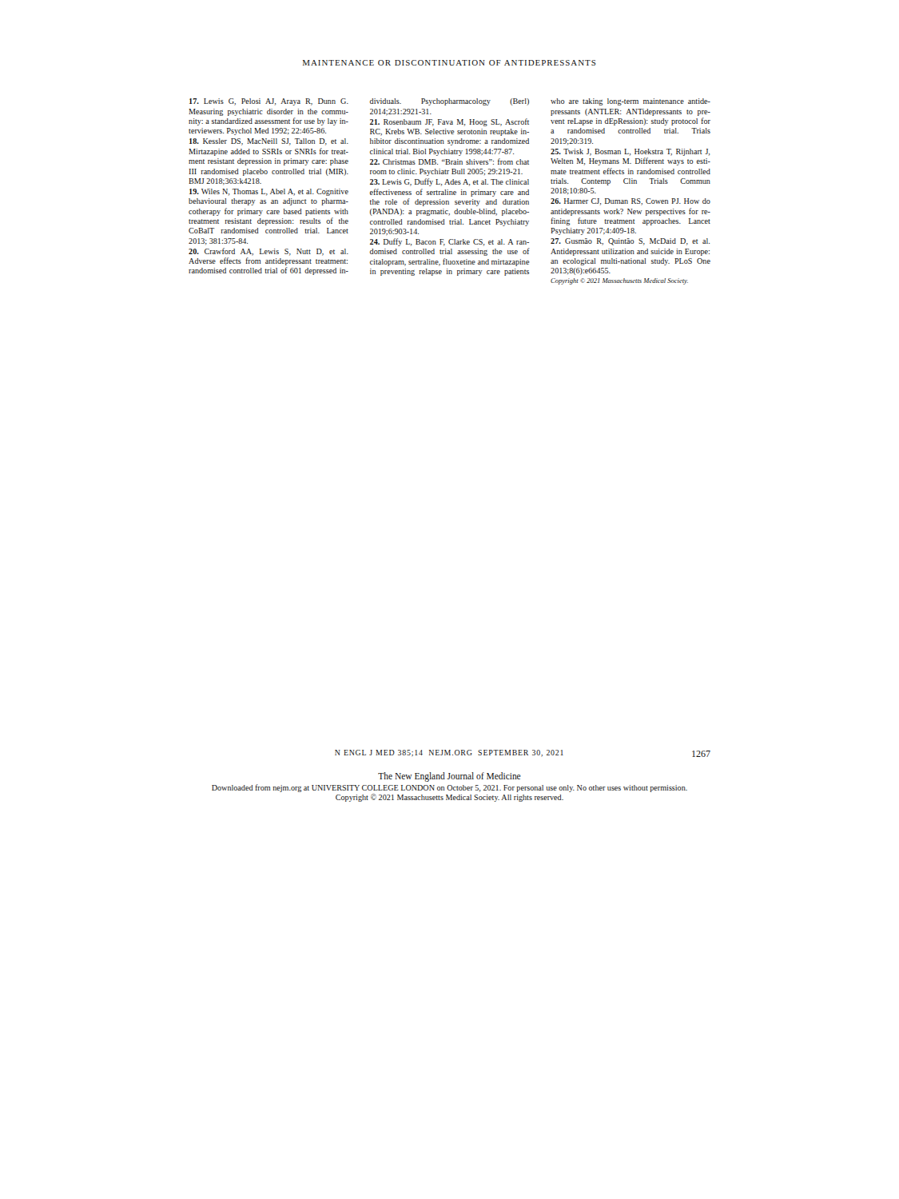Maintenance or Discontinuation of Antidepressants
17. Lewis G, Pelosi AJ, Araya R, Dunn G. Measuring psychiatric disorder in the community: a standardized assessment for use by lay interviewers. Psychol Med 1992; 22:465-86.
18. Kessler DS, MacNeill SJ, Tallon D, et al. Mirtazapine added to SSRIs or SNRIs for treatment resistant depression in primary care: phase III randomised placebo controlled trial (MIR). BMJ 2018;363:k4218.
19. Wiles N, Thomas L, Abel A, et al. Cognitive behavioural therapy as an adjunct to pharmacotherapy for primary care based patients with treatment resistant depression: results of the CoBalT randomised controlled trial. Lancet 2013; 381:375-84.
20. Crawford AA, Lewis S, Nutt D, et al. Adverse effects from antidepressant treatment: randomised controlled trial of 601 depressed individuals. Psychopharmacology (Berl) 2014;231:2921-31.
21. Rosenbaum JF, Fava M, Hoog SL, Ascroft RC, Krebs WB. Selective serotonin reuptake inhibitor discontinuation syndrome: a randomized clinical trial. Biol Psychiatry 1998;44:77-87.
22. Christmas DMB. “Brain shivers”: from chat room to clinic. Psychiatr Bull 2005; 29:219-21.
23. Lewis G, Duffy L, Ades A, et al. The clinical effectiveness of sertraline in primary care and the role of depression severity and duration (PANDA): a pragmatic, double-blind, placebo-controlled randomised trial. Lancet Psychiatry 2019;6:903-14.
24. Duffy L, Bacon F, Clarke CS, et al. A randomised controlled trial assessing the use of citalopram, sertraline, fluoxetine and mirtazapine in preventing relapse in primary care patients who are taking long-term maintenance antidepressants (ANTLER: ANTidepressants to prevent reLapse in dEpRession): study protocol for a randomised controlled trial. Trials 2019;20:319.
25. Twisk J, Bosman L, Hoekstra T, Rijnhart J, Welten M, Heymans M. Different ways to estimate treatment effects in randomised controlled trials. Contemp Clin Trials Commun 2018;10:80-5.
26. Harmer CJ, Duman RS, Cowen PJ. How do antidepressants work? New perspectives for refining future treatment approaches. Lancet Psychiatry 2017;4:409-18.
27. Gusmão R, Quintão S, McDaid D, et al. Antidepressant utilization and suicide in Europe: an ecological multi-national study. PLoS One 2013;8(6):e66455.
Copyright © 2021 Massachusetts Medical Society.
n engl j med 385;14 nejm.org September 30, 2021 1267
The New England Journal of Medicine
Downloaded from nejm.org at UNIVERSITY COLLEGE LONDON on October 5, 2021. For personal use only. No other uses without permission.
Copyright © 2021 Massachusetts Medical Society. All rights reserved.